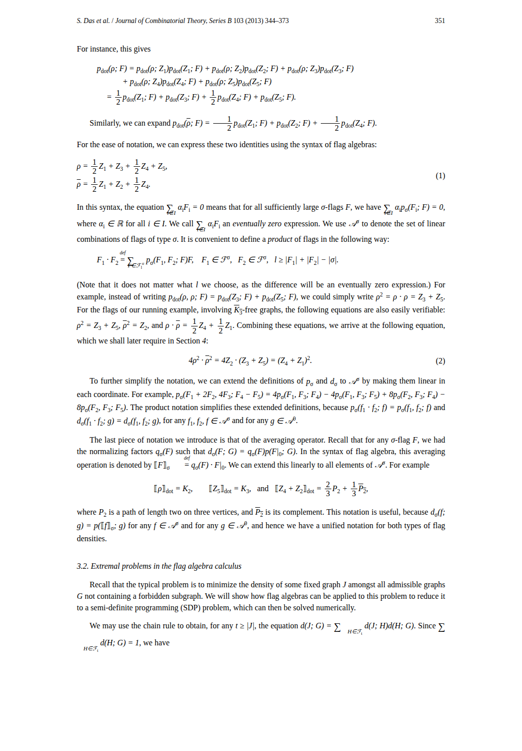S. Das et al. / Journal of Combinatorial Theory, Series B 103 (2013) 344–373 351
For instance, this gives
pdot(ρ; F) = pdot(ρ; Z1)pdot(Z1; F) + pdot(ρ; Z2)pdot(Z2; F) + pdot(ρ; Z3)pdot(Z3; F)
+ pdot(ρ; Z4)pdot(Z4; F) + pdot(ρ; Z5)pdot(Z5; F)
= 12pdot(Z1; F) + pdot(Z3; F) + 12pdot(Z4; F) + pdot(Z5; F).
Similarly, we can expand pdot(ρ; F) = 12pdot(Z1; F) + pdot(Z2; F) + 12pdot(Z4; F).
For the ease of notation, we can express these two identities using the syntax of flag algebras:
ρ = 12 Z1 + Z3 + 12 Z4 + Z5,
ρ = 12 Z1 + Z2 + 12 Z4.
(1)
In this syntax, the equation ∑i∈I αiFi = 0 means that for all sufficiently large σ-flags F, we have ∑i∈I αipσ(Fi; F) = 0, where αi ∈ ℝ for all i ∈ I. We call ∑i∈I αiFi an eventually zero expression. We use 𝒜σ to denote the set of linear combinations of flags of type σ. It is convenient to define a product of flags in the following way:
F1 · F2 def= ∑F∈ℱlσ pσ(F1, F2; F)F, F1 ∈ ℱσ, F2 ∈ ℱσ, l ≥ |F1| + |F2| − |σ|.
(Note that it does not matter what l we choose, as the difference will be an eventually zero expression.) For example, instead of writing pdot(ρ, ρ; F) = pdot(Z3; F) + pdot(Z5; F), we could simply write ρ2 = ρ · ρ = Z3 + Z5. For the flags of our running example, involving K3-free graphs, the following equations are also easily verifiable: ρ2 = Z3 + Z5, ρ2 = Z2, and ρ · ρ = 12 Z4 + 12 Z1. Combining these equations, we arrive at the following equation, which we shall later require in Section 4:
4ρ2 · ρ2 = 4Z2 · (Z3 + Z5) = (Z4 + Z1)2.
(2)
To further simplify the notation, we can extend the definitions of pσ and dσ to 𝒜σ by making them linear in each coordinate. For example, pσ(F1 + 2F2, 4F3; F4 − F5) = 4pσ(F1, F3; F4) − 4pσ(F1, F3; F5) + 8pσ(F2, F3; F4) − 8pσ(F2, F3; F5). The product notation simplifies these extended definitions, because pσ(f1 · f2; f) = pσ(f1, f2; f) and dσ(f1 · f2; g) = dσ(f1, f2; g), for any f1, f2, f ∈ 𝒜σ and for any g ∈ 𝒜0.
The last piece of notation we introduce is that of the averaging operator. Recall that for any σ-flag F, we had the normalizing factors qσ(F) such that dσ(F; G) = qσ(F)p(F|0; G). In the syntax of flag algebra, this averaging operation is denoted by ⟦F⟧σ def= qσ(F) · F|0. We can extend this linearly to all elements of 𝒜σ. For example
⟦ρ⟧dot = K2, ⟦Z5⟧dot = K3, and ⟦Z4 + Z2⟧dot = 23 P2 + 13 P2,
where P2 is a path of length two on three vertices, and P2 is its complement. This notation is useful, because dσ(f; g) = p(⟦f⟧σ; g) for any f ∈ 𝒜σ and for any g ∈ 𝒜0, and hence we have a unified notation for both types of flag densities.
3.2. Extremal problems in the flag algebra calculus
Recall that the typical problem is to minimize the density of some fixed graph J amongst all admissible graphs G not containing a forbidden subgraph. We will show how flag algebras can be applied to this problem to reduce it to a semi-definite programming (SDP) problem, which can then be solved numerically.
We may use the chain rule to obtain, for any t ≥ |J|, the equation d(J; G) = ∑H∈ℱt d(J; H)d(H; G). Since ∑H∈ℱt d(H; G) = 1, we have